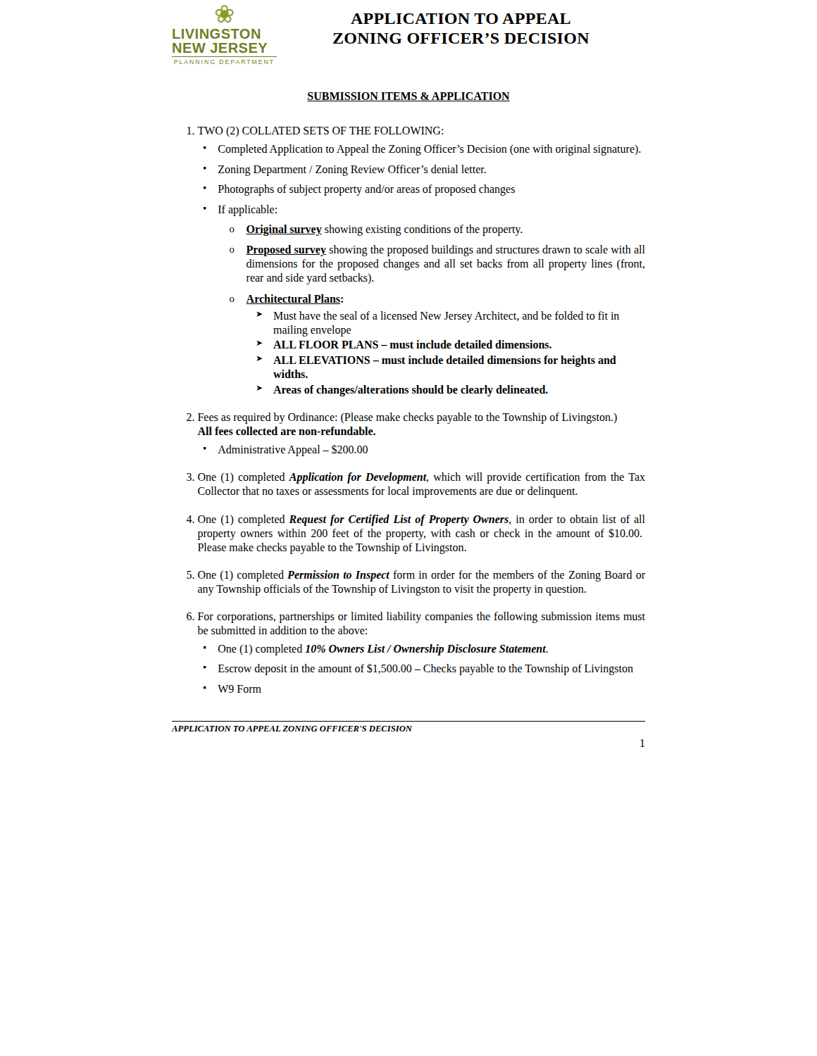❀
LIVINGSTON
NEW JERSEY
PLANNING DEPARTMENT
APPLICATION TO APPEAL
ZONING OFFICER’S DECISION
SUBMISSION ITEMS & APPLICATION
TWO (2) COLLATED SETS OF THE FOLLOWING:
Completed Application to Appeal the Zoning Officer’s Decision (one with original signature).
Zoning Department / Zoning Review Officer’s denial letter.
Photographs of subject property and/or areas of proposed changes
If applicable:
Original survey showing existing conditions of the property.
Proposed survey showing the proposed buildings and structures drawn to scale with all dimensions for the proposed changes and all set backs from all property lines (front, rear and side yard setbacks).
Architectural Plans:
Must have the seal of a licensed New Jersey Architect, and be folded to fit in mailing envelope
ALL FLOOR PLANS – must include detailed dimensions.
ALL ELEVATIONS – must include detailed dimensions for heights and widths.
Areas of changes/alterations should be clearly delineated.
Fees as required by Ordinance: (Please make checks payable to the Township of Livingston.)
All fees collected are non-refundable.
Administrative Appeal – $200.00
One (1) completed Application for Development, which will provide certification from the Tax Collector that no taxes or assessments for local improvements are due or delinquent.
One (1) completed Request for Certified List of Property Owners, in order to obtain list of all property owners within 200 feet of the property, with cash or check in the amount of $10.00. Please make checks payable to the Township of Livingston.
One (1) completed Permission to Inspect form in order for the members of the Zoning Board or any Township officials of the Township of Livingston to visit the property in question.
For corporations, partnerships or limited liability companies the following submission items must be submitted in addition to the above:
One (1) completed 10% Owners List / Ownership Disclosure Statement.
Escrow deposit in the amount of $1,500.00 – Checks payable to the Township of Livingston
W9 Form
APPLICATION TO APPEAL ZONING OFFICER'S DECISION
1